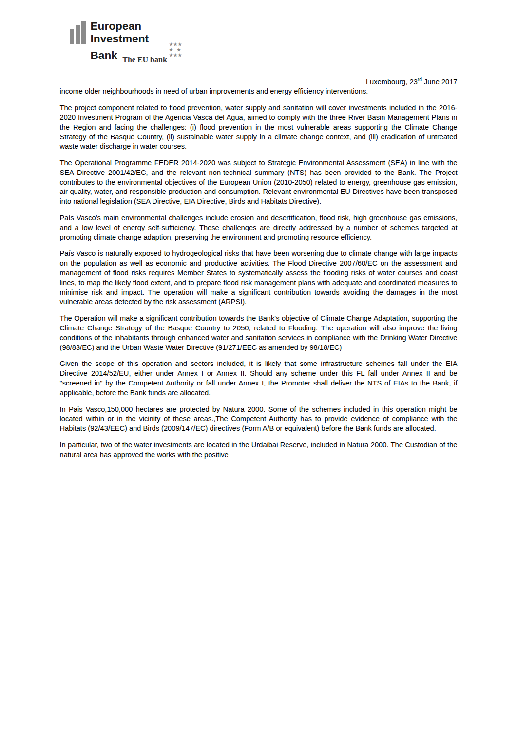European
Investment
Bank The EU bank★★★
★ ★
★★★
Luxembourg, 23rd June 2017
income older neighbourhoods in need of urban improvements and energy efficiency interventions.
The project component related to flood prevention, water supply and sanitation will cover investments included in the 2016-2020 Investment Program of the Agencia Vasca del Agua, aimed to comply with the three River Basin Management Plans in the Region and facing the challenges: (i) flood prevention in the most vulnerable areas supporting the Climate Change Strategy of the Basque Country, (ii) sustainable water supply in a climate change context, and (iii) eradication of untreated waste water discharge in water courses.
The Operational Programme FEDER 2014-2020 was subject to Strategic Environmental Assessment (SEA) in line with the SEA Directive 2001/42/EC, and the relevant non-technical summary (NTS) has been provided to the Bank. The Project contributes to the environmental objectives of the European Union (2010-2050) related to energy, greenhouse gas emission, air quality, water, and responsible production and consumption. Relevant environmental EU Directives have been transposed into national legislation (SEA Directive, EIA Directive, Birds and Habitats Directive).
País Vasco's main environmental challenges include erosion and desertification, flood risk, high greenhouse gas emissions, and a low level of energy self-sufficiency. These challenges are directly addressed by a number of schemes targeted at promoting climate change adaption, preserving the environment and promoting resource efficiency.
País Vasco is naturally exposed to hydrogeological risks that have been worsening due to climate change with large impacts on the population as well as economic and productive activities. The Flood Directive 2007/60/EC on the assessment and management of flood risks requires Member States to systematically assess the flooding risks of water courses and coast lines, to map the likely flood extent, and to prepare flood risk management plans with adequate and coordinated measures to minimise risk and impact. The operation will make a significant contribution towards avoiding the damages in the most vulnerable areas detected by the risk assessment (ARPSI).
The Operation will make a significant contribution towards the Bank's objective of Climate Change Adaptation, supporting the Climate Change Strategy of the Basque Country to 2050, related to Flooding. The operation will also improve the living conditions of the inhabitants through enhanced water and sanitation services in compliance with the Drinking Water Directive (98/83/EC) and the Urban Waste Water Directive (91/271/EEC as amended by 98/18/EC)
Given the scope of this operation and sectors included, it is likely that some infrastructure schemes fall under the EIA Directive 2014/52/EU, either under Annex I or Annex II. Should any scheme under this FL fall under Annex II and be "screened in" by the Competent Authority or fall under Annex I, the Promoter shall deliver the NTS of EIAs to the Bank, if applicable, before the Bank funds are allocated.
In Pais Vasco,150,000 hectares are protected by Natura 2000. Some of the schemes included in this operation might be located within or in the vicinity of these areas.,The Competent Authority has to provide evidence of compliance with the Habitats (92/43/EEC) and Birds (2009/147/EC) directives (Form A/B or equivalent) before the Bank funds are allocated.
In particular, two of the water investments are located in the Urdaibai Reserve, included in Natura 2000. The Custodian of the natural area has approved the works with the positive